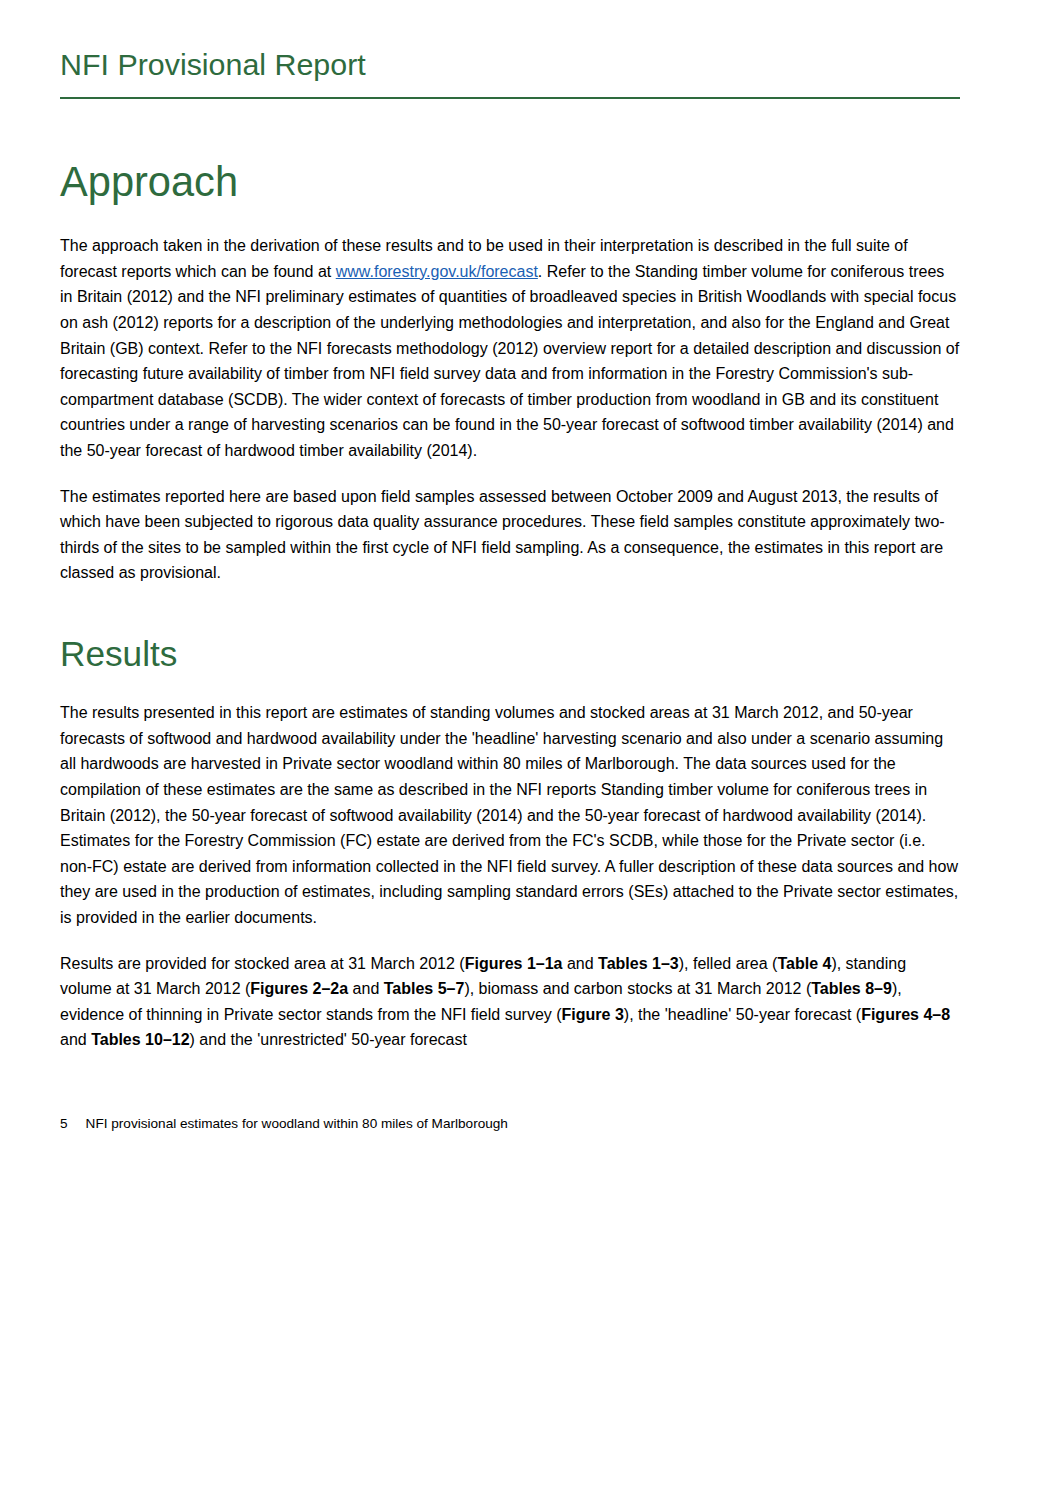NFI Provisional Report
Approach
The approach taken in the derivation of these results and to be used in their interpretation is described in the full suite of forecast reports which can be found at www.forestry.gov.uk/forecast. Refer to the Standing timber volume for coniferous trees in Britain (2012) and the NFI preliminary estimates of quantities of broadleaved species in British Woodlands with special focus on ash (2012) reports for a description of the underlying methodologies and interpretation, and also for the England and Great Britain (GB) context. Refer to the NFI forecasts methodology (2012) overview report for a detailed description and discussion of forecasting future availability of timber from NFI field survey data and from information in the Forestry Commission's sub-compartment database (SCDB). The wider context of forecasts of timber production from woodland in GB and its constituent countries under a range of harvesting scenarios can be found in the 50-year forecast of softwood timber availability (2014) and the 50-year forecast of hardwood timber availability (2014).
The estimates reported here are based upon field samples assessed between October 2009 and August 2013, the results of which have been subjected to rigorous data quality assurance procedures. These field samples constitute approximately two-thirds of the sites to be sampled within the first cycle of NFI field sampling. As a consequence, the estimates in this report are classed as provisional.
Results
The results presented in this report are estimates of standing volumes and stocked areas at 31 March 2012, and 50-year forecasts of softwood and hardwood availability under the 'headline' harvesting scenario and also under a scenario assuming all hardwoods are harvested in Private sector woodland within 80 miles of Marlborough. The data sources used for the compilation of these estimates are the same as described in the NFI reports Standing timber volume for coniferous trees in Britain (2012), the 50-year forecast of softwood availability (2014) and the 50-year forecast of hardwood availability (2014). Estimates for the Forestry Commission (FC) estate are derived from the FC's SCDB, while those for the Private sector (i.e. non-FC) estate are derived from information collected in the NFI field survey. A fuller description of these data sources and how they are used in the production of estimates, including sampling standard errors (SEs) attached to the Private sector estimates, is provided in the earlier documents.
Results are provided for stocked area at 31 March 2012 (Figures 1–1a and Tables 1–3), felled area (Table 4), standing volume at 31 March 2012 (Figures 2–2a and Tables 5–7), biomass and carbon stocks at 31 March 2012 (Tables 8–9), evidence of thinning in Private sector stands from the NFI field survey (Figure 3), the 'headline' 50-year forecast (Figures 4–8 and Tables 10–12) and the 'unrestricted' 50-year forecast
5 NFI provisional estimates for woodland within 80 miles of Marlborough